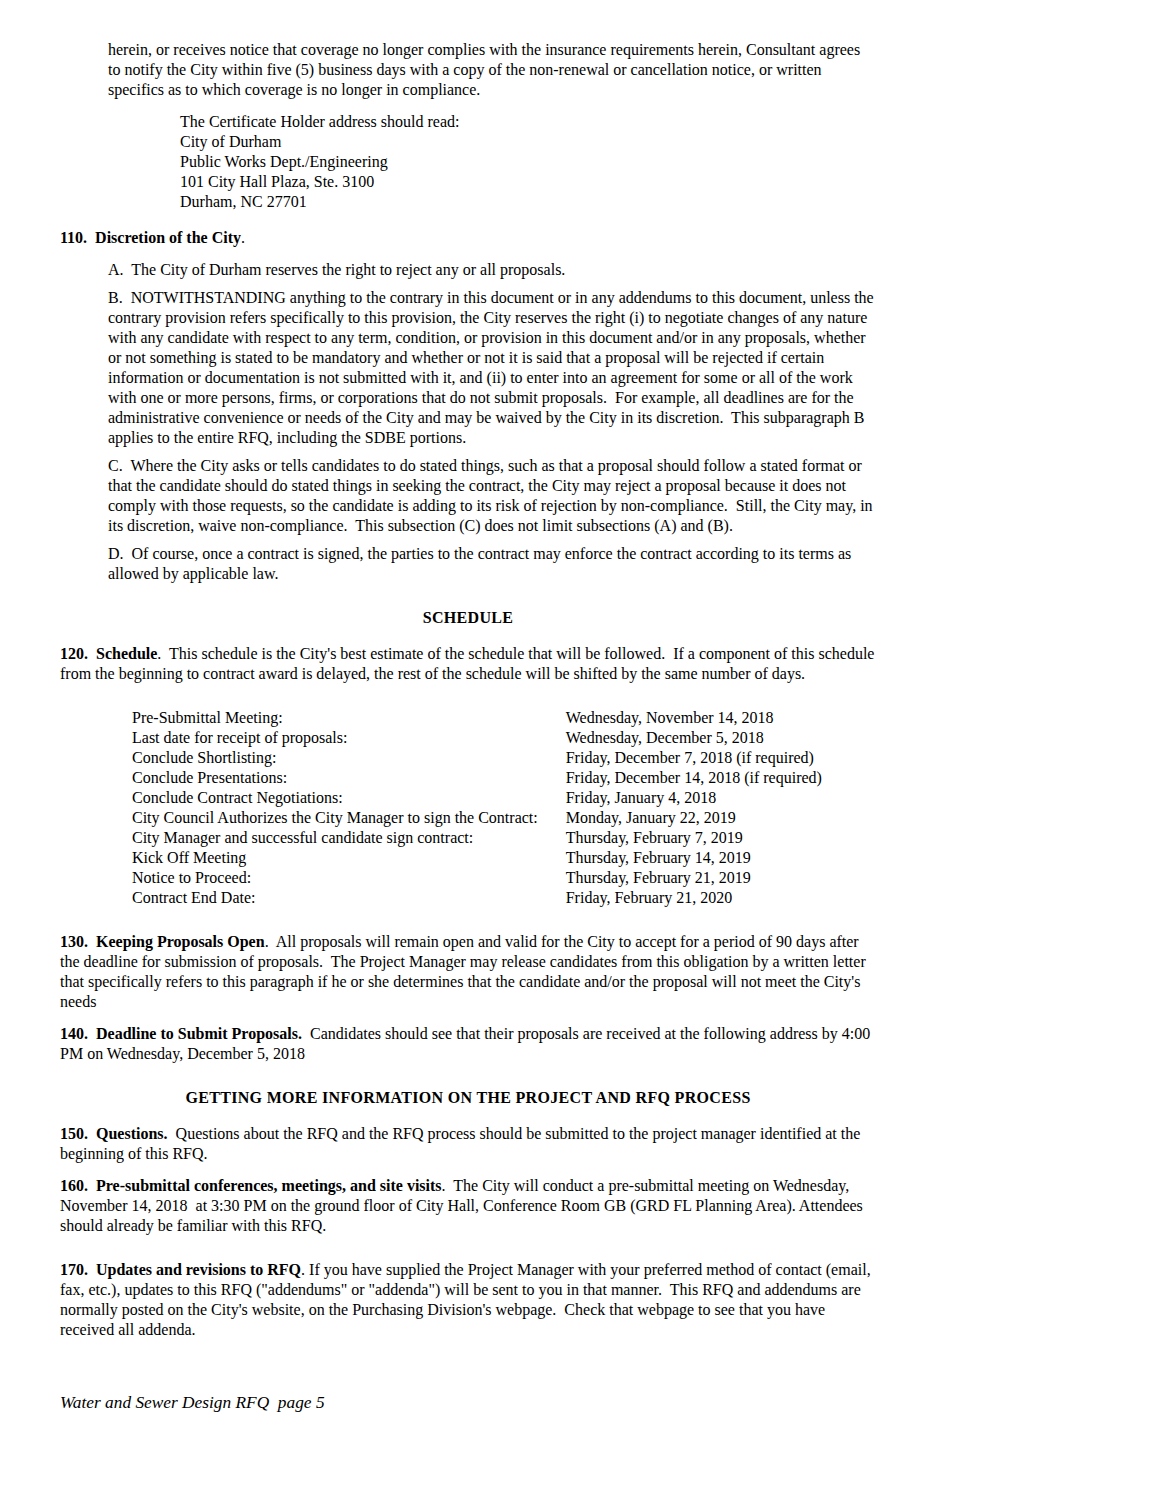herein, or receives notice that coverage no longer complies with the insurance requirements herein, Consultant agrees to notify the City within five (5) business days with a copy of the non-renewal or cancellation notice, or written specifics as to which coverage is no longer in compliance.
The Certificate Holder address should read:
City of Durham
Public Works Dept./Engineering
101 City Hall Plaza, Ste. 3100
Durham, NC 27701
110. Discretion of the City.
A. The City of Durham reserves the right to reject any or all proposals.
B. NOTWITHSTANDING anything to the contrary in this document or in any addendums to this document, unless the contrary provision refers specifically to this provision, the City reserves the right (i) to negotiate changes of any nature with any candidate with respect to any term, condition, or provision in this document and/or in any proposals, whether or not something is stated to be mandatory and whether or not it is said that a proposal will be rejected if certain information or documentation is not submitted with it, and (ii) to enter into an agreement for some or all of the work with one or more persons, firms, or corporations that do not submit proposals. For example, all deadlines are for the administrative convenience or needs of the City and may be waived by the City in its discretion. This subparagraph B applies to the entire RFQ, including the SDBE portions.
C. Where the City asks or tells candidates to do stated things, such as that a proposal should follow a stated format or that the candidate should do stated things in seeking the contract, the City may reject a proposal because it does not comply with those requests, so the candidate is adding to its risk of rejection by non-compliance. Still, the City may, in its discretion, waive non-compliance. This subsection (C) does not limit subsections (A) and (B).
D. Of course, once a contract is signed, the parties to the contract may enforce the contract according to its terms as allowed by applicable law.
SCHEDULE
120. Schedule. This schedule is the City's best estimate of the schedule that will be followed. If a component of this schedule from the beginning to contract award is delayed, the rest of the schedule will be shifted by the same number of days.
| Pre-Submittal Meeting: | Wednesday, November 14, 2018 |
| Last date for receipt of proposals: | Wednesday, December 5, 2018 |
| Conclude Shortlisting: | Friday, December 7, 2018 (if required) |
| Conclude Presentations: | Friday, December 14, 2018 (if required) |
| Conclude Contract Negotiations: | Friday, January 4, 2018 |
| City Council Authorizes the City Manager to sign the Contract: | Monday, January 22, 2019 |
| City Manager and successful candidate sign contract: | Thursday, February 7, 2019 |
| Kick Off Meeting | Thursday, February 14, 2019 |
| Notice to Proceed: | Thursday, February 21, 2019 |
| Contract End Date: | Friday, February 21, 2020 |
130. Keeping Proposals Open. All proposals will remain open and valid for the City to accept for a period of 90 days after the deadline for submission of proposals. The Project Manager may release candidates from this obligation by a written letter that specifically refers to this paragraph if he or she determines that the candidate and/or the proposal will not meet the City's needs
140. Deadline to Submit Proposals. Candidates should see that their proposals are received at the following address by 4:00 PM on Wednesday, December 5, 2018
GETTING MORE INFORMATION ON THE PROJECT AND RFQ PROCESS
150. Questions. Questions about the RFQ and the RFQ process should be submitted to the project manager identified at the beginning of this RFQ.
160. Pre-submittal conferences, meetings, and site visits. The City will conduct a pre-submittal meeting on Wednesday, November 14, 2018 at 3:30 PM on the ground floor of City Hall, Conference Room GB (GRD FL Planning Area). Attendees should already be familiar with this RFQ.
170. Updates and revisions to RFQ. If you have supplied the Project Manager with your preferred method of contact (email, fax, etc.), updates to this RFQ ("addendums" or "addenda") will be sent to you in that manner. This RFQ and addendums are normally posted on the City's website, on the Purchasing Division's webpage. Check that webpage to see that you have received all addenda.
Water and Sewer Design RFQ page 5